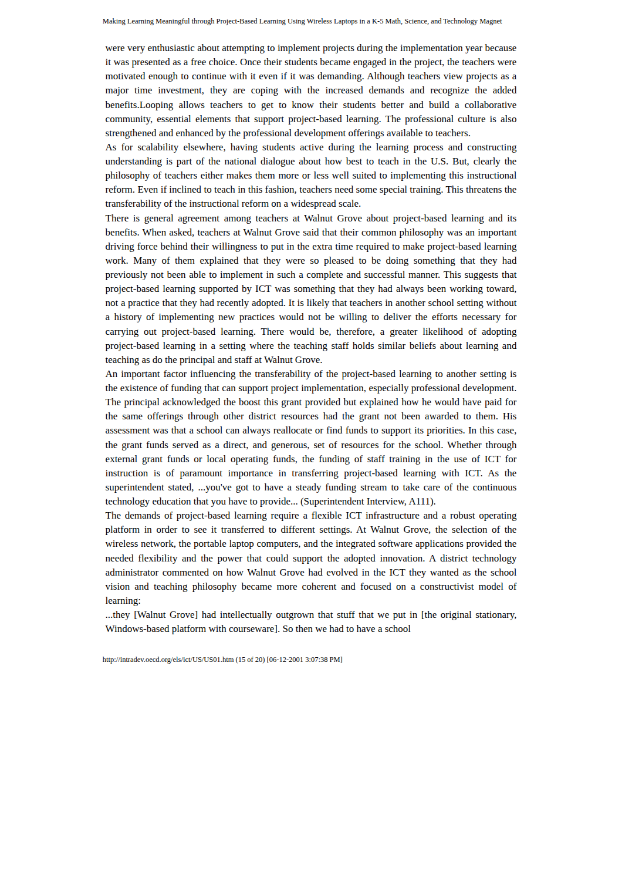Making Learning Meaningful through Project-Based Learning Using Wireless Laptops in a K-5 Math, Science, and Technology Magnet
were very enthusiastic about attempting to implement projects during the implementation year because it was presented as a free choice. Once their students became engaged in the project, the teachers were motivated enough to continue with it even if it was demanding. Although teachers view projects as a major time investment, they are coping with the increased demands and recognize the added benefits.Looping allows teachers to get to know their students better and build a collaborative community, essential elements that support project-based learning. The professional culture is also strengthened and enhanced by the professional development offerings available to teachers.
As for scalability elsewhere, having students active during the learning process and constructing understanding is part of the national dialogue about how best to teach in the U.S. But, clearly the philosophy of teachers either makes them more or less well suited to implementing this instructional reform. Even if inclined to teach in this fashion, teachers need some special training. This threatens the transferability of the instructional reform on a widespread scale.
There is general agreement among teachers at Walnut Grove about project-based learning and its benefits. When asked, teachers at Walnut Grove said that their common philosophy was an important driving force behind their willingness to put in the extra time required to make project-based learning work. Many of them explained that they were so pleased to be doing something that they had previously not been able to implement in such a complete and successful manner. This suggests that project-based learning supported by ICT was something that they had always been working toward, not a practice that they had recently adopted. It is likely that teachers in another school setting without a history of implementing new practices would not be willing to deliver the efforts necessary for carrying out project-based learning. There would be, therefore, a greater likelihood of adopting project-based learning in a setting where the teaching staff holds similar beliefs about learning and teaching as do the principal and staff at Walnut Grove.
An important factor influencing the transferability of the project-based learning to another setting is the existence of funding that can support project implementation, especially professional development. The principal acknowledged the boost this grant provided but explained how he would have paid for the same offerings through other district resources had the grant not been awarded to them. His assessment was that a school can always reallocate or find funds to support its priorities. In this case, the grant funds served as a direct, and generous, set of resources for the school. Whether through external grant funds or local operating funds, the funding of staff training in the use of ICT for instruction is of paramount importance in transferring project-based learning with ICT. As the superintendent stated, ...you've got to have a steady funding stream to take care of the continuous technology education that you have to provide... (Superintendent Interview, A111).
The demands of project-based learning require a flexible ICT infrastructure and a robust operating platform in order to see it transferred to different settings. At Walnut Grove, the selection of the wireless network, the portable laptop computers, and the integrated software applications provided the needed flexibility and the power that could support the adopted innovation. A district technology administrator commented on how Walnut Grove had evolved in the ICT they wanted as the school vision and teaching philosophy became more coherent and focused on a constructivist model of learning:
...they [Walnut Grove] had intellectually outgrown that stuff that we put in [the original stationary, Windows-based platform with courseware]. So then we had to have a school
http://intradev.oecd.org/els/ict/US/US01.htm (15 of 20) [06-12-2001 3:07:38 PM]